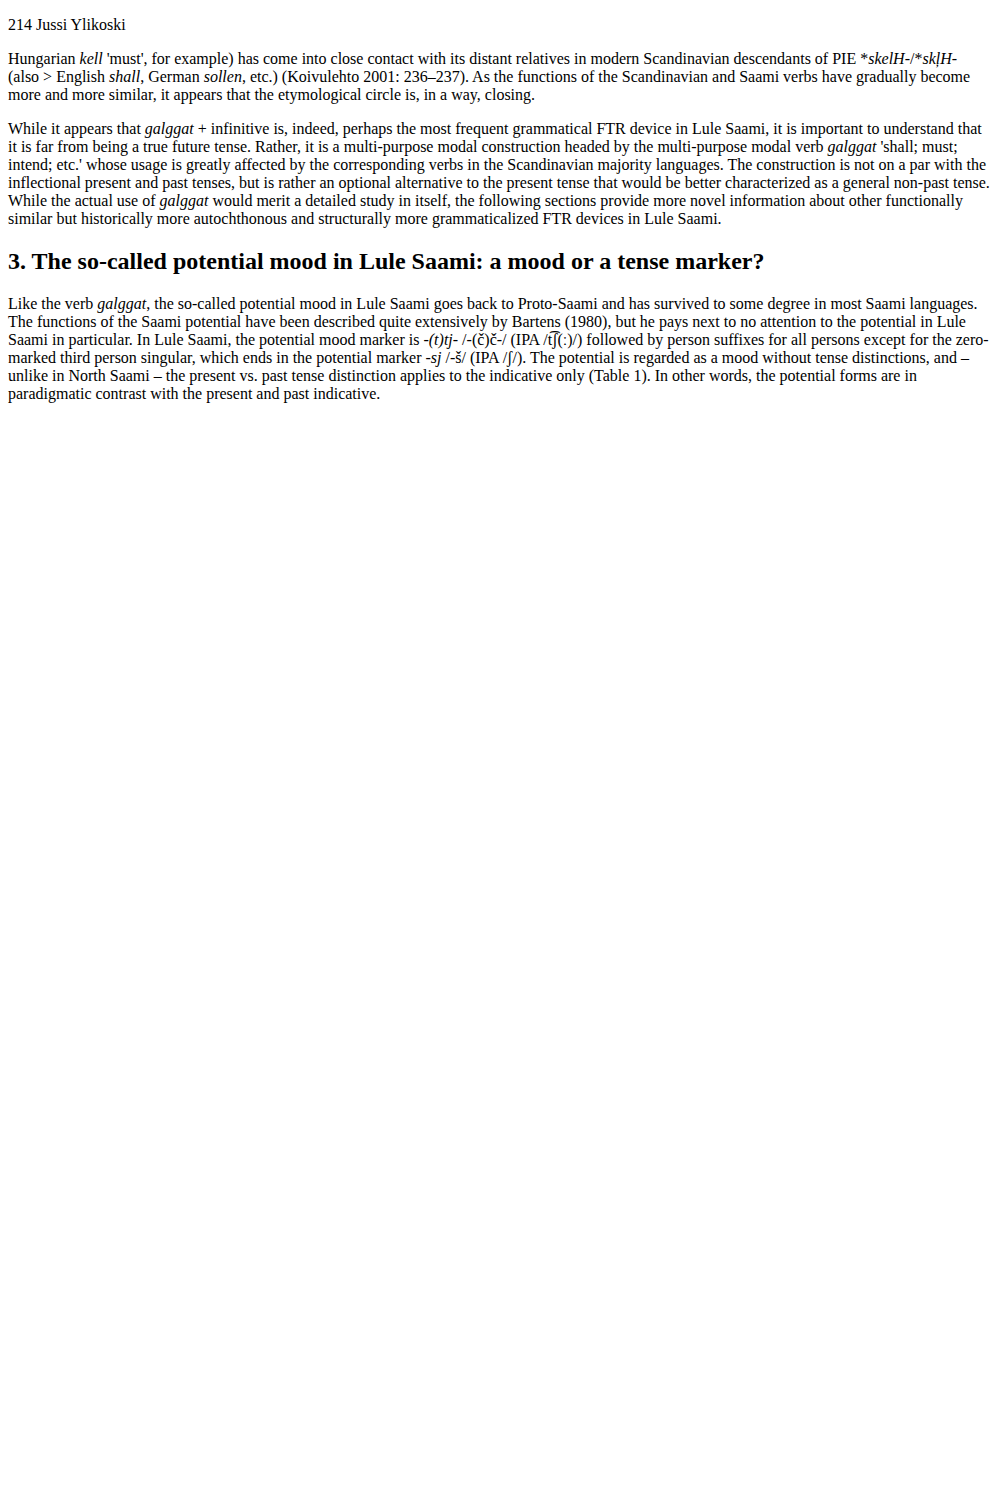214 Jussi Ylikoski
Hungarian kell 'must', for example) has come into close contact with its distant relatives in modern Scandinavian descendants of PIE *skelH-/*skļH- (also > English shall, German sollen, etc.) (Koivulehto 2001: 236–237). As the functions of the Scandinavian and Saami verbs have gradually become more and more similar, it appears that the etymological circle is, in a way, closing.
While it appears that galggat + infinitive is, indeed, perhaps the most frequent grammatical FTR device in Lule Saami, it is important to understand that it is far from being a true future tense. Rather, it is a multi-purpose modal construction headed by the multi-purpose modal verb galggat 'shall; must; intend; etc.' whose usage is greatly affected by the corresponding verbs in the Scandinavian majority languages. The construction is not on a par with the inflectional present and past tenses, but is rather an optional alternative to the present tense that would be better characterized as a general non-past tense. While the actual use of galggat would merit a detailed study in itself, the following sections provide more novel information about other functionally similar but historically more autochthonous and structurally more grammaticalized FTR devices in Lule Saami.
3. The so-called potential mood in Lule Saami: a mood or a tense marker?
Like the verb galggat, the so-called potential mood in Lule Saami goes back to Proto-Saami and has survived to some degree in most Saami languages. The functions of the Saami potential have been described quite extensively by Bartens (1980), but he pays next to no attention to the potential in Lule Saami in particular. In Lule Saami, the potential mood marker is -(t)tj- /-(č)č-/ (IPA /t͡ʃ(ː)/) followed by person suffixes for all persons except for the zero-marked third person singular, which ends in the potential marker -sj /-š/ (IPA /ʃ/). The potential is regarded as a mood without tense distinctions, and – unlike in North Saami – the present vs. past tense distinction applies to the indicative only (Table 1). In other words, the potential forms are in paradigmatic contrast with the present and past indicative.